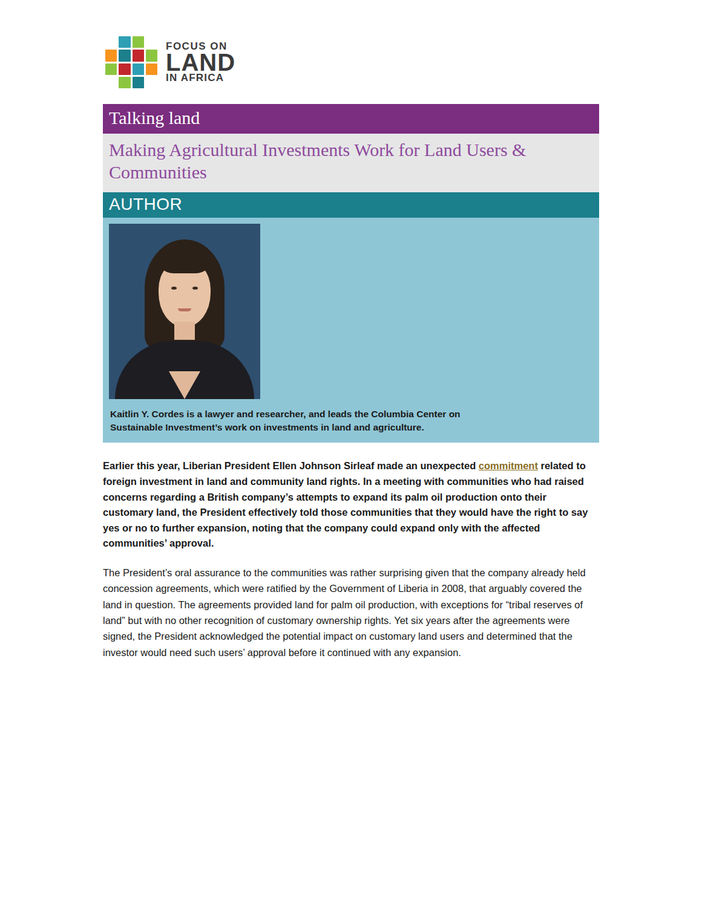FOCUS ON
LAND
IN AFRICA
Talking land
Making Agricultural Investments Work for Land Users & Communities
AUTHOR
Kaitlin Y. Cordes is a lawyer and researcher, and leads the Columbia Center on Sustainable Investment’s work on investments in land and agriculture.
Earlier this year, Liberian President Ellen Johnson Sirleaf made an unexpected commitment related to foreign investment in land and community land rights. In a meeting with communities who had raised concerns regarding a British company’s attempts to expand its palm oil production onto their customary land, the President effectively told those communities that they would have the right to say yes or no to further expansion, noting that the company could expand only with the affected communities’ approval.
The President’s oral assurance to the communities was rather surprising given that the company already held concession agreements, which were ratified by the Government of Liberia in 2008, that arguably covered the land in question. The agreements provided land for palm oil production, with exceptions for “tribal reserves of land” but with no other recognition of customary ownership rights. Yet six years after the agreements were signed, the President acknowledged the potential impact on customary land users and determined that the investor would need such users’ approval before it continued with any expansion.